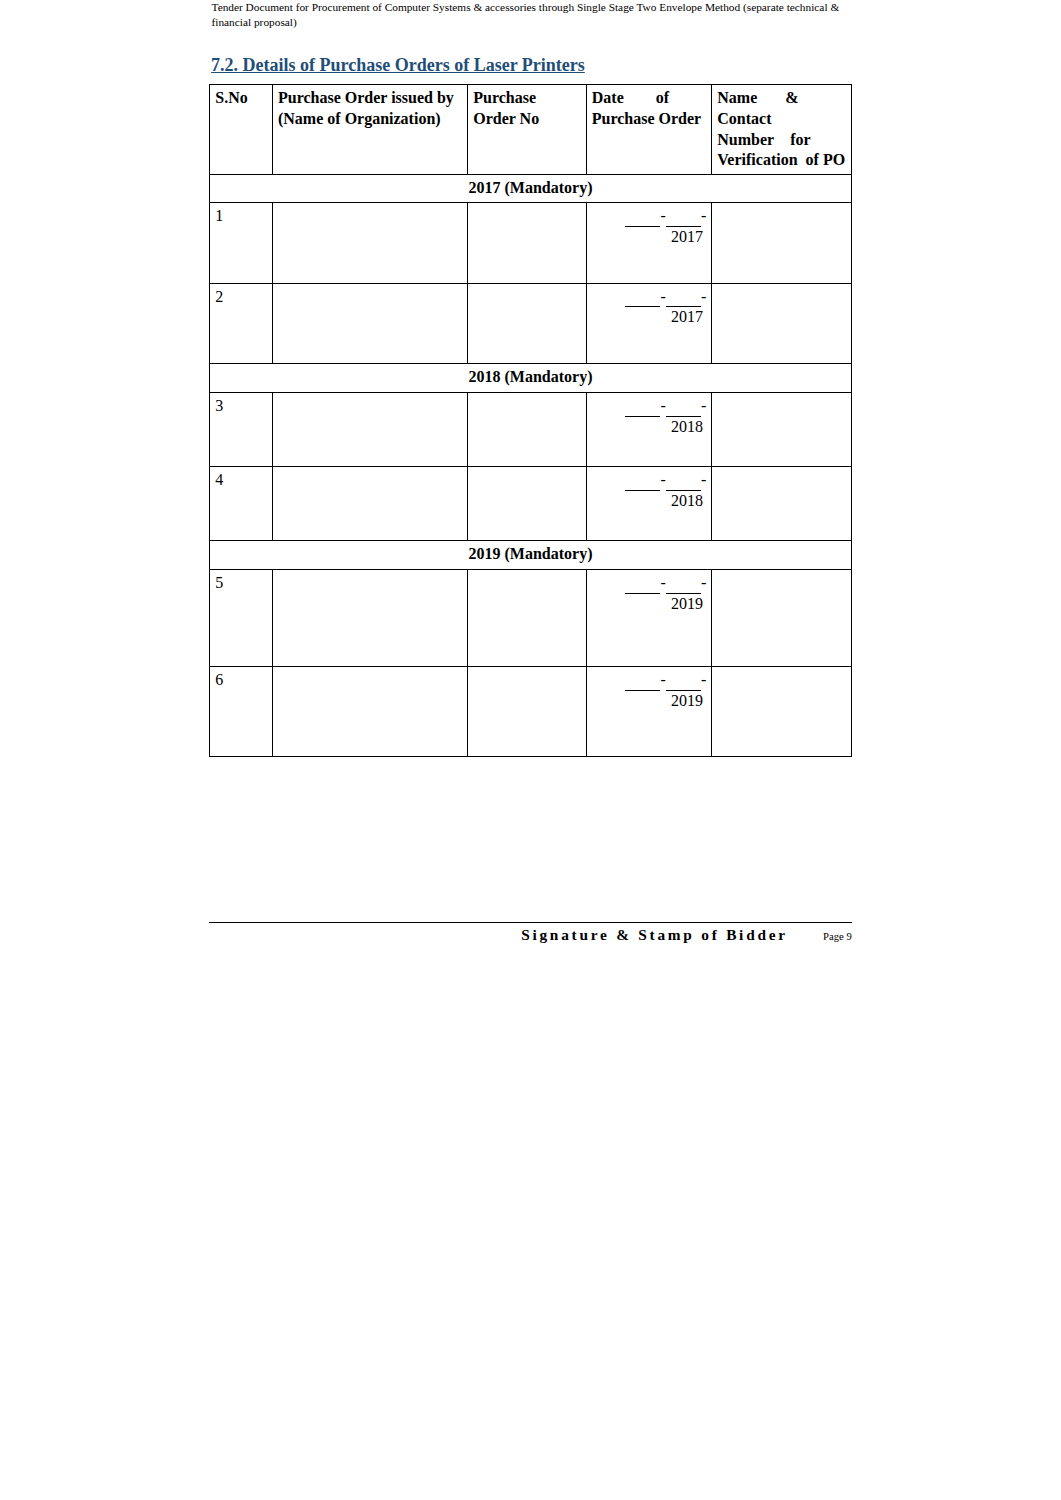Tender Document for Procurement of Computer Systems & accessories through Single Stage Two Envelope Method (separate technical & financial proposal)
7.2. Details of Purchase Orders of Laser Printers
| S.No | Purchase Order issued by (Name of Organization) | Purchase Order No | Date of Purchase Order | Name & Contact Number for Verification of PO |
| --- | --- | --- | --- | --- |
| 2017 (Mandatory) |
| 1 | | | - - 2017 | |
| 2 | | | - - 2017 | |
| 2018 (Mandatory) |
| 3 | | | - - 2018 | |
| 4 | | | - - 2018 | |
| 2019 (Mandatory) |
| 5 | | | - - 2019 | |
| 6 | | | - - 2019 | |
Signature & Stamp of Bidder Page 9